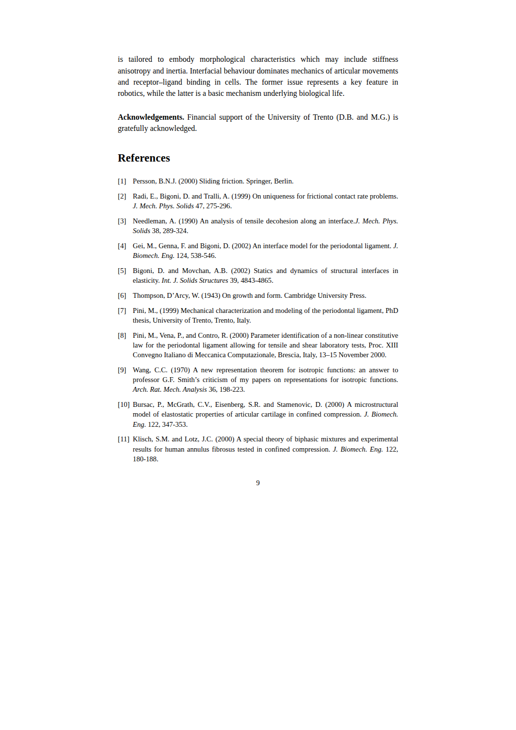is tailored to embody morphological characteristics which may include stiffness anisotropy and inertia. Interfacial behaviour dominates mechanics of articular movements and receptor–ligand binding in cells. The former issue represents a key feature in robotics, while the latter is a basic mechanism underlying biological life.
Acknowledgements. Financial support of the University of Trento (D.B. and M.G.) is gratefully acknowledged.
References
[1] Persson, B.N.J. (2000) Sliding friction. Springer, Berlin.
[2] Radi, E., Bigoni, D. and Tralli, A. (1999) On uniqueness for frictional contact rate problems. J. Mech. Phys. Solids 47, 275-296.
[3] Needleman, A. (1990) An analysis of tensile decohesion along an interface.J. Mech. Phys. Solids 38, 289-324.
[4] Gei, M., Genna, F. and Bigoni, D. (2002) An interface model for the periodontal ligament. J. Biomech. Eng. 124, 538-546.
[5] Bigoni, D. and Movchan, A.B. (2002) Statics and dynamics of structural interfaces in elasticity. Int. J. Solids Structures 39, 4843-4865.
[6] Thompson, D’Arcy, W. (1943) On growth and form. Cambridge University Press.
[7] Pini, M., (1999) Mechanical characterization and modeling of the periodontal ligament, PhD thesis, University of Trento, Trento, Italy.
[8] Pini, M., Vena, P., and Contro, R. (2000) Parameter identification of a non-linear constitutive law for the periodontal ligament allowing for tensile and shear laboratory tests, Proc. XIII Convegno Italiano di Meccanica Computazionale, Brescia, Italy, 13–15 November 2000.
[9] Wang, C.C. (1970) A new representation theorem for isotropic functions: an answer to professor G.F. Smith’s criticism of my papers on representations for isotropic functions. Arch. Rat. Mech. Analysis 36, 198-223.
[10] Bursac, P., McGrath, C.V., Eisenberg, S.R. and Stamenovic, D. (2000) A microstructural model of elastostatic properties of articular cartilage in confined compression. J. Biomech. Eng. 122, 347-353.
[11] Klisch, S.M. and Lotz, J.C. (2000) A special theory of biphasic mixtures and experimental results for human annulus fibrosus tested in confined compression. J. Biomech. Eng. 122, 180-188.
9